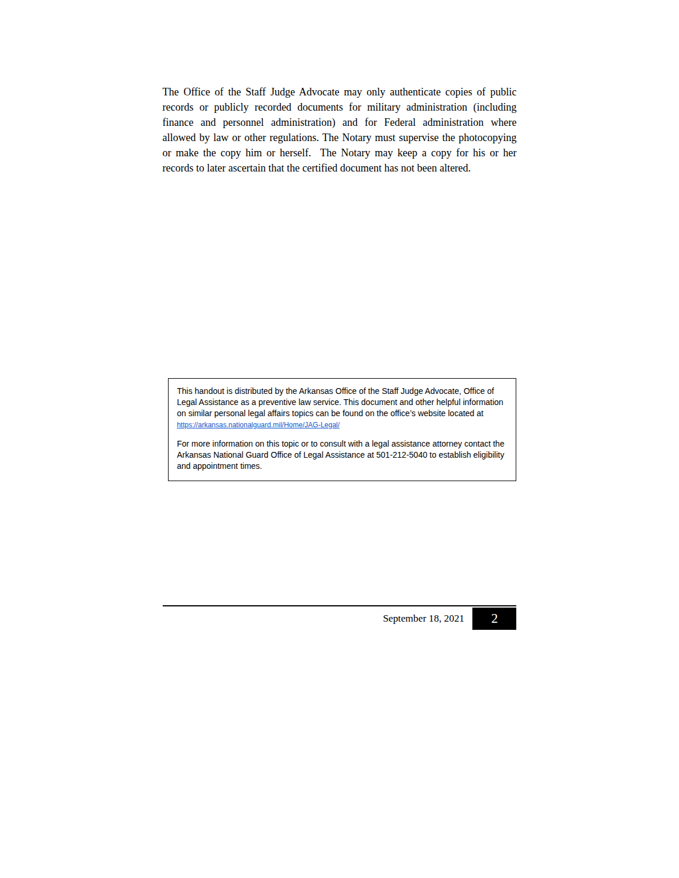The Office of the Staff Judge Advocate may only authenticate copies of public records or publicly recorded documents for military administration (including finance and personnel administration) and for Federal administration where allowed by law or other regulations. The Notary must supervise the photocopying or make the copy him or herself. The Notary may keep a copy for his or her records to later ascertain that the certified document has not been altered.
This handout is distributed by the Arkansas Office of the Staff Judge Advocate, Office of Legal Assistance as a preventive law service. This document and other helpful information on similar personal legal affairs topics can be found on the office’s website located at https://arkansas.nationalguard.mil/Home/JAG-Legal/
For more information on this topic or to consult with a legal assistance attorney contact the Arkansas National Guard Office of Legal Assistance at 501-212-5040 to establish eligibility and appointment times.
September 18, 2021
2